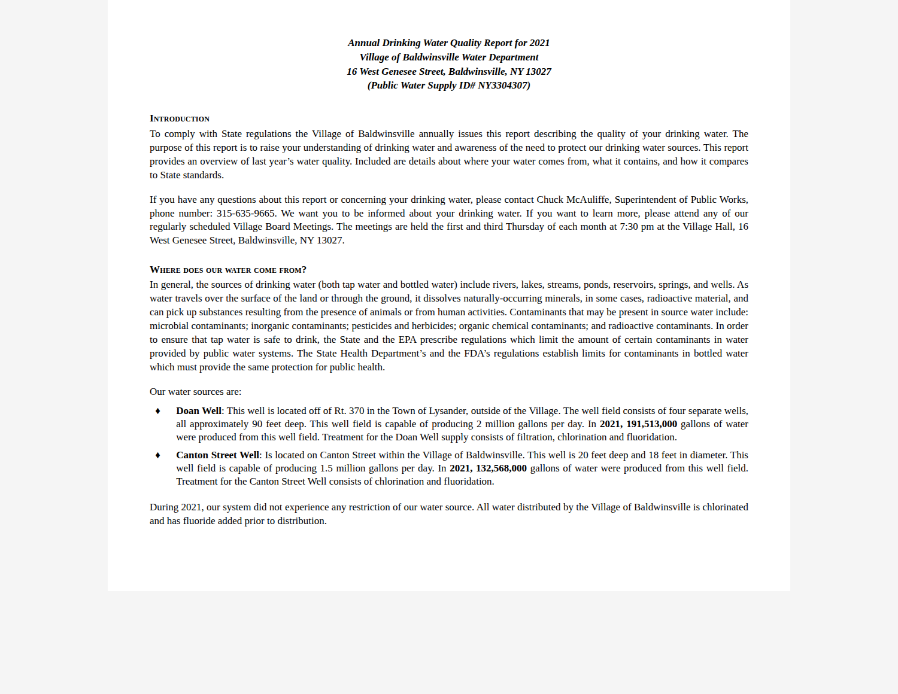Annual Drinking Water Quality Report for 2021
Village of Baldwinsville Water Department
16 West Genesee Street, Baldwinsville, NY 13027
(Public Water Supply ID# NY3304307)
Introduction
To comply with State regulations the Village of Baldwinsville annually issues this report describing the quality of your drinking water. The purpose of this report is to raise your understanding of drinking water and awareness of the need to protect our drinking water sources. This report provides an overview of last year’s water quality. Included are details about where your water comes from, what it contains, and how it compares to State standards.
If you have any questions about this report or concerning your drinking water, please contact Chuck McAuliffe, Superintendent of Public Works, phone number: 315-635-9665. We want you to be informed about your drinking water. If you want to learn more, please attend any of our regularly scheduled Village Board Meetings. The meetings are held the first and third Thursday of each month at 7:30 pm at the Village Hall, 16 West Genesee Street, Baldwinsville, NY 13027.
Where does our water come from?
In general, the sources of drinking water (both tap water and bottled water) include rivers, lakes, streams, ponds, reservoirs, springs, and wells. As water travels over the surface of the land or through the ground, it dissolves naturally-occurring minerals, in some cases, radioactive material, and can pick up substances resulting from the presence of animals or from human activities. Contaminants that may be present in source water include: microbial contaminants; inorganic contaminants; pesticides and herbicides; organic chemical contaminants; and radioactive contaminants. In order to ensure that tap water is safe to drink, the State and the EPA prescribe regulations which limit the amount of certain contaminants in water provided by public water systems. The State Health Department’s and the FDA’s regulations establish limits for contaminants in bottled water which must provide the same protection for public health.
Our water sources are:
Doan Well: This well is located off of Rt. 370 in the Town of Lysander, outside of the Village. The well field consists of four separate wells, all approximately 90 feet deep. This well field is capable of producing 2 million gallons per day. In 2021, 191,513,000 gallons of water were produced from this well field. Treatment for the Doan Well supply consists of filtration, chlorination and fluoridation.
Canton Street Well: Is located on Canton Street within the Village of Baldwinsville. This well is 20 feet deep and 18 feet in diameter. This well field is capable of producing 1.5 million gallons per day. In 2021, 132,568,000 gallons of water were produced from this well field. Treatment for the Canton Street Well consists of chlorination and fluoridation.
During 2021, our system did not experience any restriction of our water source. All water distributed by the Village of Baldwinsville is chlorinated and has fluoride added prior to distribution.